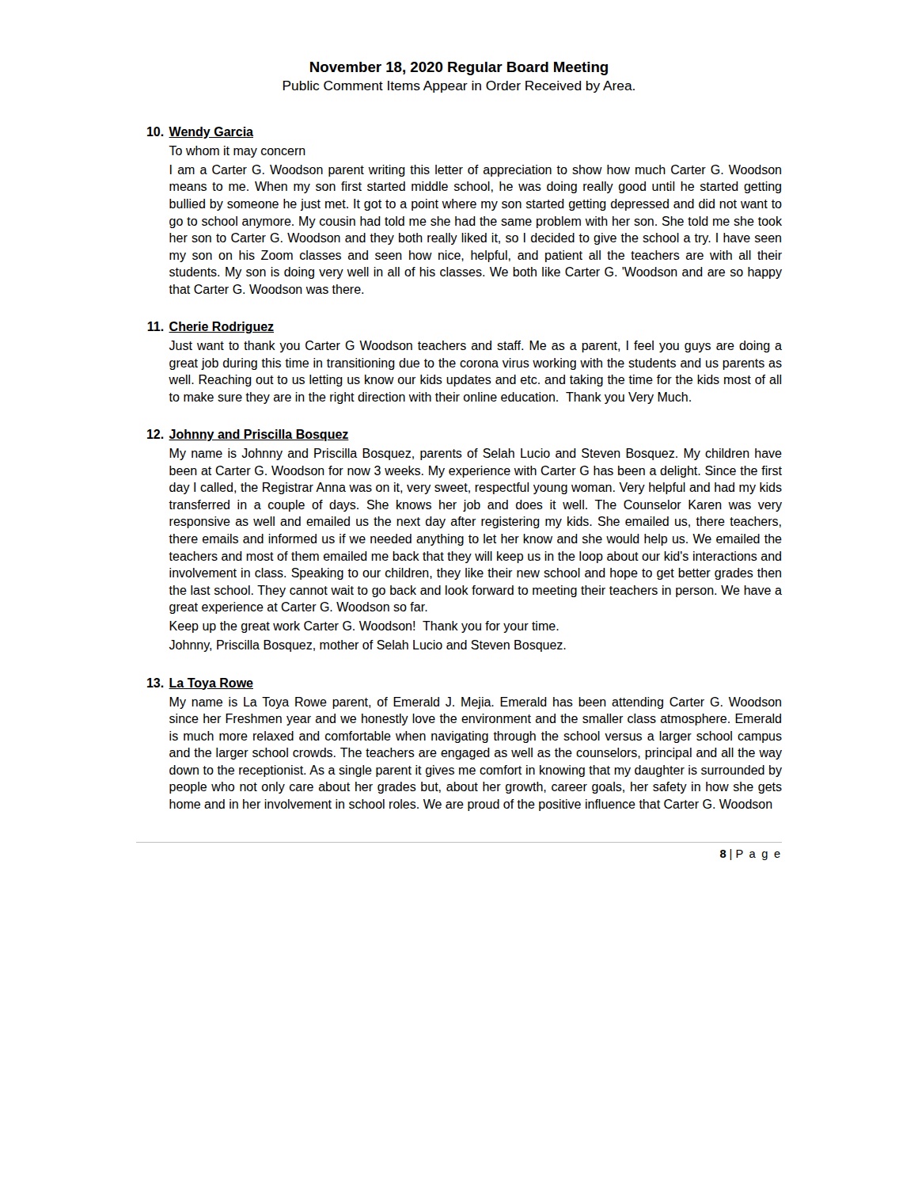November 18, 2020 Regular Board Meeting
Public Comment Items Appear in Order Received by Area.
Wendy Garcia
To whom it may concern
I am a Carter G. Woodson parent writing this letter of appreciation to show how much Carter G. Woodson means to me. When my son first started middle school, he was doing really good until he started getting bullied by someone he just met. It got to a point where my son started getting depressed and did not want to go to school anymore. My cousin had told me she had the same problem with her son. She told me she took her son to Carter G. Woodson and they both really liked it, so I decided to give the school a try. I have seen my son on his Zoom classes and seen how nice, helpful, and patient all the teachers are with all their students. My son is doing very well in all of his classes. We both like Carter G. 'Woodson and are so happy that Carter G. Woodson was there.
Cherie Rodriguez
Just want to thank you Carter G Woodson teachers and staff. Me as a parent, I feel you guys are doing a great job during this time in transitioning due to the corona virus working with the students and us parents as well. Reaching out to us letting us know our kids updates and etc. and taking the time for the kids most of all to make sure they are in the right direction with their online education. Thank you Very Much.
Johnny and Priscilla Bosquez
My name is Johnny and Priscilla Bosquez, parents of Selah Lucio and Steven Bosquez. My children have been at Carter G. Woodson for now 3 weeks. My experience with Carter G has been a delight. Since the first day I called, the Registrar Anna was on it, very sweet, respectful young woman. Very helpful and had my kids transferred in a couple of days. She knows her job and does it well. The Counselor Karen was very responsive as well and emailed us the next day after registering my kids. She emailed us, there teachers, there emails and informed us if we needed anything to let her know and she would help us. We emailed the teachers and most of them emailed me back that they will keep us in the loop about our kid's interactions and involvement in class. Speaking to our children, they like their new school and hope to get better grades then the last school. They cannot wait to go back and look forward to meeting their teachers in person. We have a great experience at Carter G. Woodson so far.
Keep up the great work Carter G. Woodson! Thank you for your time.
Johnny, Priscilla Bosquez, mother of Selah Lucio and Steven Bosquez.
La Toya Rowe
My name is La Toya Rowe parent, of Emerald J. Mejia. Emerald has been attending Carter G. Woodson since her Freshmen year and we honestly love the environment and the smaller class atmosphere. Emerald is much more relaxed and comfortable when navigating through the school versus a larger school campus and the larger school crowds. The teachers are engaged as well as the counselors, principal and all the way down to the receptionist. As a single parent it gives me comfort in knowing that my daughter is surrounded by people who not only care about her grades but, about her growth, career goals, her safety in how she gets home and in her involvement in school roles. We are proud of the positive influence that Carter G. Woodson
8 | P a g e